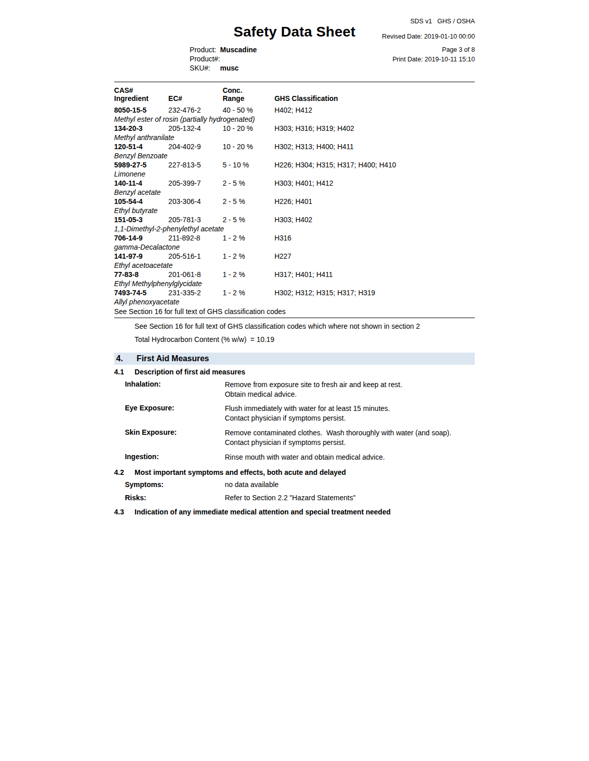SDS v1 GHS / OSHA
Safety Data Sheet
Revised Date: 2019-01-10 00:00
| Product: | Muscadine |
| Product#: | |
| SKU#: | musc |
Page 3 of 8
Print Date: 2019-10-11 15:10
| CAS# Ingredient | EC# | Conc. Range | GHS Classification |
| --- | --- | --- | --- |
| 8050-15-5 | 232-476-2 | 40 - 50 % | H402; H412 |
| Methyl ester of rosin (partially hydrogenated) |
| 134-20-3 | 205-132-4 | 10 - 20 % | H303; H316; H319; H402 |
| Methyl anthranilate |
| 120-51-4 | 204-402-9 | 10 - 20 % | H302; H313; H400; H411 |
| Benzyl Benzoate |
| 5989-27-5 | 227-813-5 | 5 - 10 % | H226; H304; H315; H317; H400; H410 |
| Limonene |
| 140-11-4 | 205-399-7 | 2 - 5 % | H303; H401; H412 |
| Benzyl acetate |
| 105-54-4 | 203-306-4 | 2 - 5 % | H226; H401 |
| Ethyl butyrate |
| 151-05-3 | 205-781-3 | 2 - 5 % | H303; H402 |
| 1,1-Dimethyl-2-phenylethyl acetate |
| 706-14-9 | 211-892-8 | 1 - 2 % | H316 |
| gamma-Decalactone |
| 141-97-9 | 205-516-1 | 1 - 2 % | H227 |
| Ethyl acetoacetate |
| 77-83-8 | 201-061-8 | 1 - 2 % | H317; H401; H411 |
| Ethyl Methylphenylglycidate |
| 7493-74-5 | 231-335-2 | 1 - 2 % | H302; H312; H315; H317; H319 |
| Allyl phenoxyacetate |
See Section 16 for full text of GHS classification codes
See Section 16 for full text of GHS classification codes which where not shown in section 2
Total Hydrocarbon Content (% w/w) = 10.19
4. First Aid Measures
4.1 Description of first aid measures
| Inhalation: | Remove from exposure site to fresh air and keep at rest. Obtain medical advice. |
| Eye Exposure: | Flush immediately with water for at least 15 minutes. Contact physician if symptoms persist. |
| Skin Exposure: | Remove contaminated clothes. Wash thoroughly with water (and soap). Contact physician if symptoms persist. |
| Ingestion: | Rinse mouth with water and obtain medical advice. |
4.2 Most important symptoms and effects, both acute and delayed
| Symptoms: | no data available |
| Risks: | Refer to Section 2.2 "Hazard Statements" |
4.3 Indication of any immediate medical attention and special treatment needed